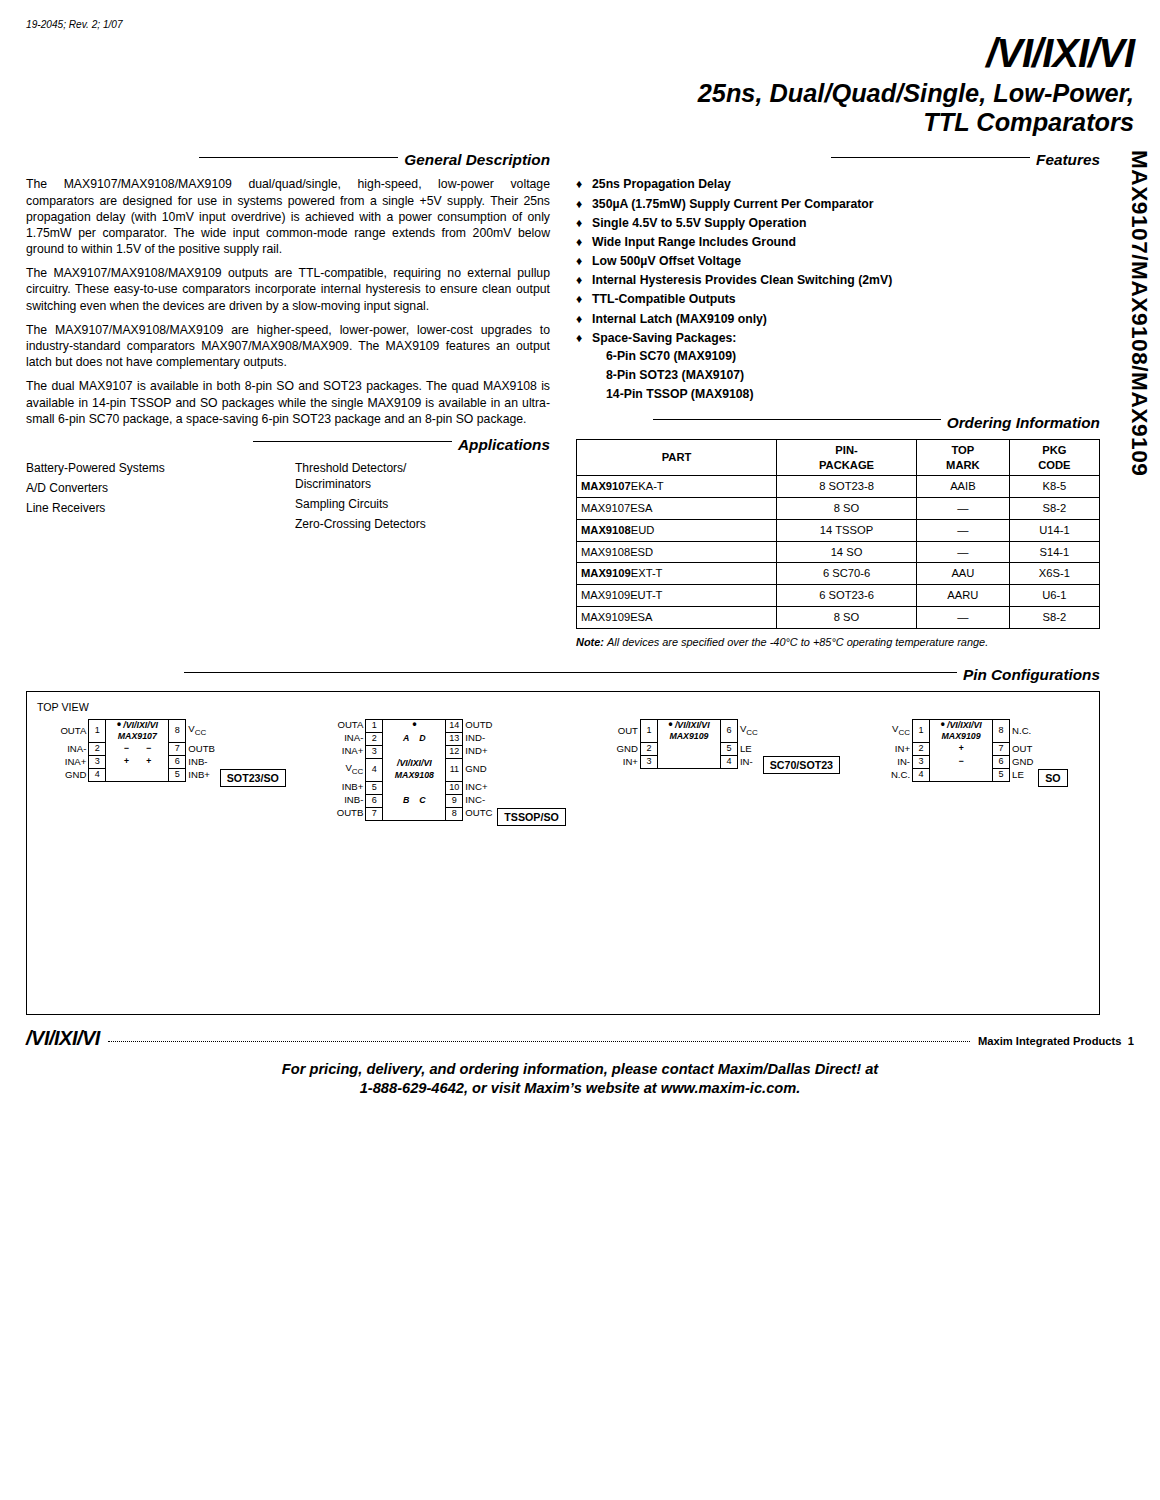19-2045; Rev. 2; 1/07
/VI/IXI/VI
25ns, Dual/Quad/Single, Low-Power,
TTL Comparators
MAX9107/MAX9108/MAX9109
General Description
The MAX9107/MAX9108/MAX9109 dual/quad/single, high-speed, low-power voltage comparators are designed for use in systems powered from a single +5V supply. Their 25ns propagation delay (with 10mV input overdrive) is achieved with a power consumption of only 1.75mW per comparator. The wide input common-mode range extends from 200mV below ground to within 1.5V of the positive supply rail.
The MAX9107/MAX9108/MAX9109 outputs are TTL-compatible, requiring no external pullup circuitry. These easy-to-use comparators incorporate internal hysteresis to ensure clean output switching even when the devices are driven by a slow-moving input signal.
The MAX9107/MAX9108/MAX9109 are higher-speed, lower-power, lower-cost upgrades to industry-standard comparators MAX907/MAX908/MAX909. The MAX9109 features an output latch but does not have complementary outputs.
The dual MAX9107 is available in both 8-pin SO and SOT23 packages. The quad MAX9108 is available in 14-pin TSSOP and SO packages while the single MAX9109 is available in an ultra-small 6-pin SC70 package, a space-saving 6-pin SOT23 package and an 8-pin SO package.
Applications
Battery-Powered Systems
A/D Converters
Line Receivers
Threshold Detectors/
Discriminators
Sampling Circuits
Zero-Crossing Detectors
Features
25ns Propagation Delay
350µA (1.75mW) Supply Current Per Comparator
Single 4.5V to 5.5V Supply Operation
Wide Input Range Includes Ground
Low 500µV Offset Voltage
Internal Hysteresis Provides Clean Switching (2mV)
TTL-Compatible Outputs
Internal Latch (MAX9109 only)
Space-Saving Packages:
6-Pin SC70 (MAX9109)
8-Pin SOT23 (MAX9107)
14-Pin TSSOP (MAX9108)
Ordering Information
| PART | PIN- PACKAGE | TOP MARK | PKG CODE |
| --- | --- | --- | --- |
| MAX9107 EKA-T | 8 SOT23-8 | AAIB | K8-5 |
| MAX9107ESA | 8 SO | — | S8-2 |
| MAX9108 EUD | 14 TSSOP | — | U14-1 |
| MAX9108ESD | 14 SO | — | S14-1 |
| MAX9109 EXT-T | 6 SC70-6 | AAU | X6S-1 |
| MAX9109EUT-T | 6 SOT23-6 | AARU | U6-1 |
| MAX9109ESA | 8 SO | — | S8-2 |
Note: All devices are specified over the -40°C to +85°C operating temperature range.
Pin Configurations
TOP VIEW
| OUTA | 1 | • /VI/IXI/VI MAX9107 | 8 | V CC |
| INA- | 2 | − − | 7 | OUTB |
| INA+ | 3 | + + | 6 | INB- |
| GND | 4 | | 5 | INB+ |
SOT23/SO
| OUTA | 1 | • | 14 | OUTD |
| INA- | 2 | A D | 13 | IND- |
| INA+ | 3 | | 12 | IND+ |
| V CC | 4 | /VI/IXI/VI MAX9108 | 11 | GND |
| INB+ | 5 | | 10 | INC+ |
| INB- | 6 | B C | 9 | INC- |
| OUTB | 7 | | 8 | OUTC |
TSSOP/SO
| OUT | 1 | • /VI/IXI/VI MAX9109 | 6 | V CC |
| GND | 2 | | 5 | LE |
| IN+ | 3 | | 4 | IN- |
SC70/SOT23
| V CC | 1 | • /VI/IXI/VI MAX9109 | 8 | N.C. |
| IN+ | 2 | + | 7 | OUT |
| IN- | 3 | − | 6 | GND |
| N.C. | 4 | | 5 | LE |
SO
/VI/IXI/VI Maxim Integrated Products 1
For pricing, delivery, and ordering information, please contact Maxim/Dallas Direct! at
1-888-629-4642, or visit Maxim’s website at www.maxim-ic.com.